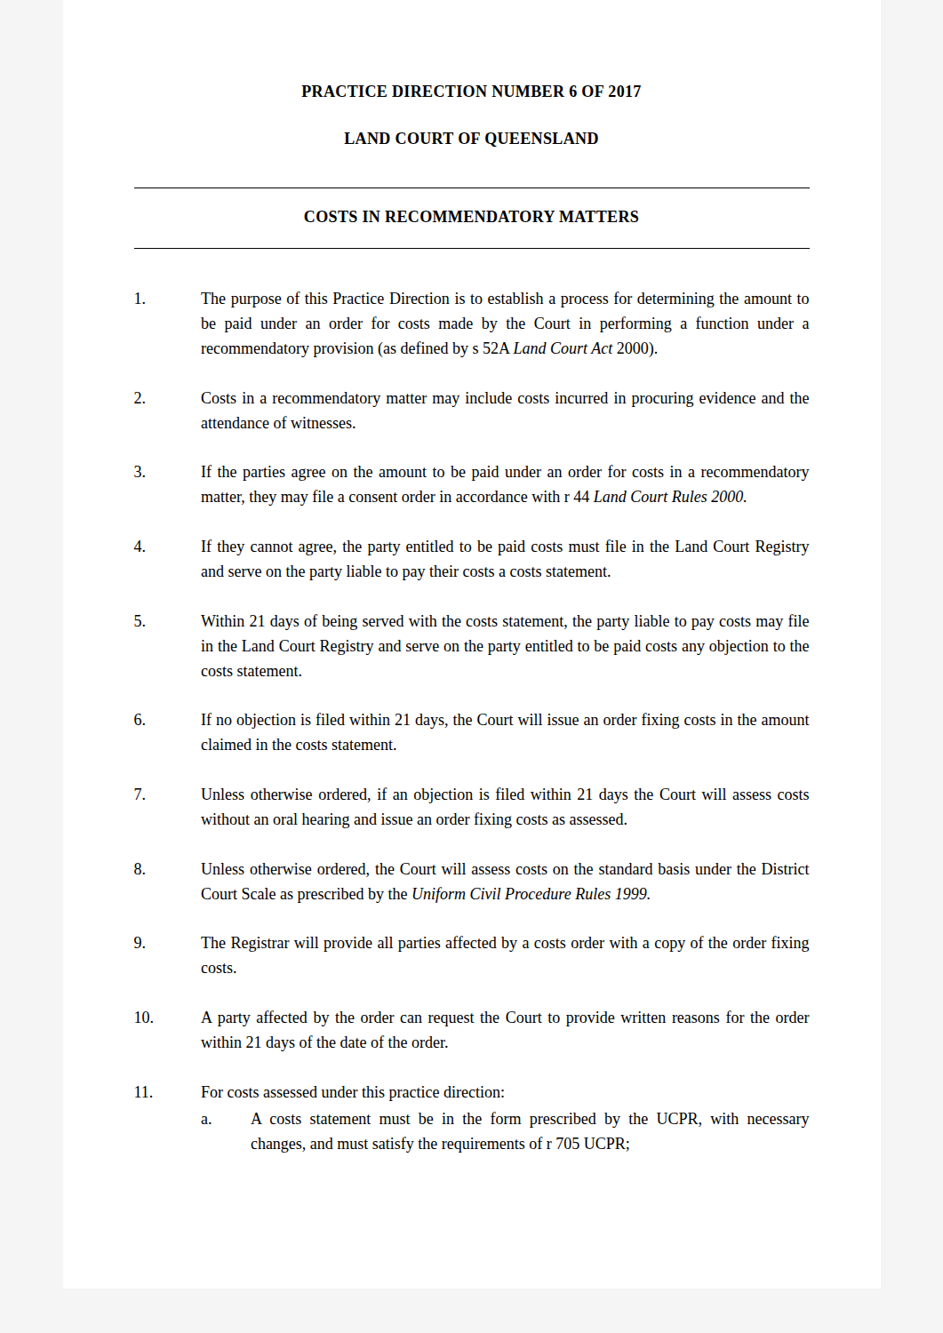Practice Direction Number 6 of 2017
Land Court of Queensland
Costs in Recommendatory Matters
The purpose of this Practice Direction is to establish a process for determining the amount to be paid under an order for costs made by the Court in performing a function under a recommendatory provision (as defined by s 52A Land Court Act 2000).
Costs in a recommendatory matter may include costs incurred in procuring evidence and the attendance of witnesses.
If the parties agree on the amount to be paid under an order for costs in a recommendatory matter, they may file a consent order in accordance with r 44 Land Court Rules 2000.
If they cannot agree, the party entitled to be paid costs must file in the Land Court Registry and serve on the party liable to pay their costs a costs statement.
Within 21 days of being served with the costs statement, the party liable to pay costs may file in the Land Court Registry and serve on the party entitled to be paid costs any objection to the costs statement.
If no objection is filed within 21 days, the Court will issue an order fixing costs in the amount claimed in the costs statement.
Unless otherwise ordered, if an objection is filed within 21 days the Court will assess costs without an oral hearing and issue an order fixing costs as assessed.
Unless otherwise ordered, the Court will assess costs on the standard basis under the District Court Scale as prescribed by the Uniform Civil Procedure Rules 1999.
The Registrar will provide all parties affected by a costs order with a copy of the order fixing costs.
A party affected by the order can request the Court to provide written reasons for the order within 21 days of the date of the order.
For costs assessed under this practice direction:
A costs statement must be in the form prescribed by the UCPR, with necessary changes, and must satisfy the requirements of r 705 UCPR;